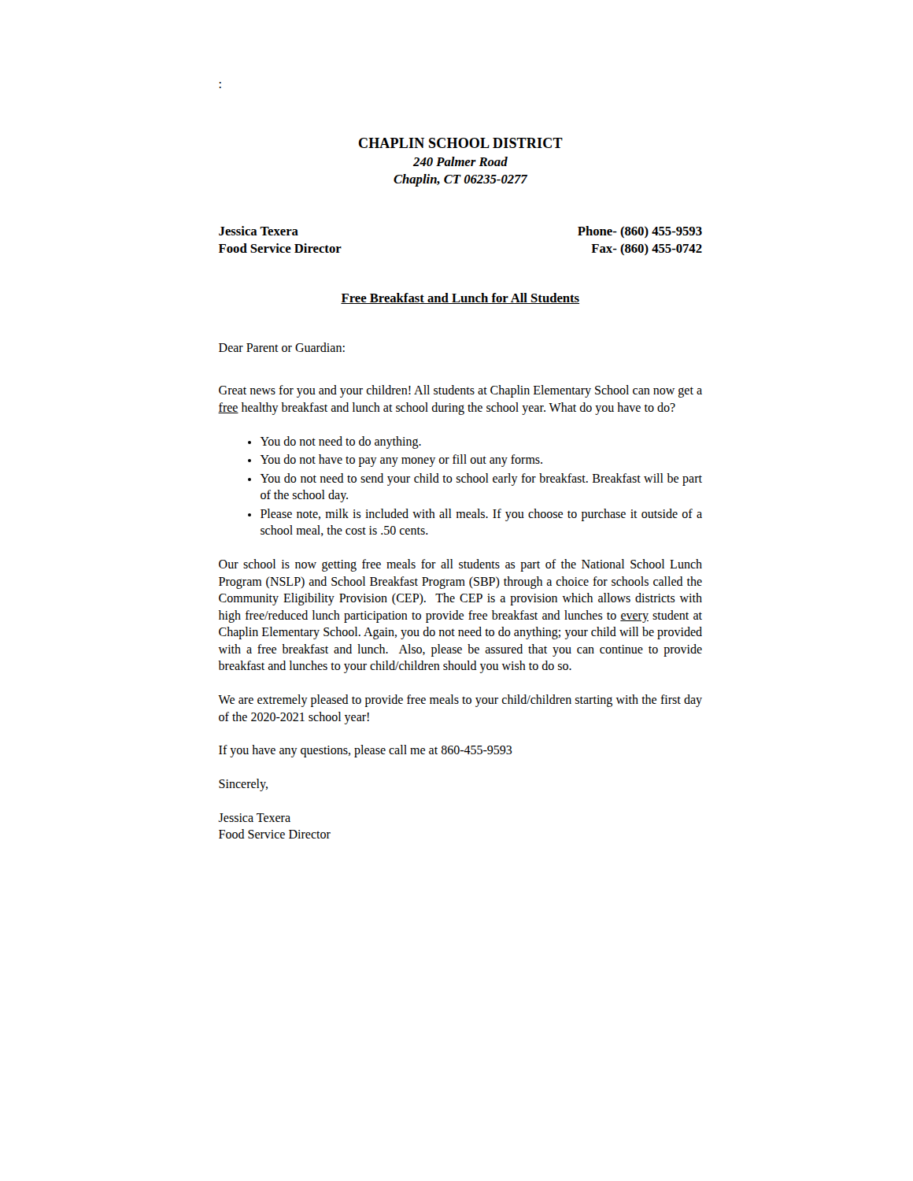:
CHAPLIN SCHOOL DISTRICT
240 Palmer Road
Chaplin, CT 06235-0277
| Jessica Texera | Phone- (860) 455-9593 |
| Food Service Director | Fax- (860) 455-0742 |
Free Breakfast and Lunch for All Students
Dear Parent or Guardian:
Great news for you and your children! All students at Chaplin Elementary School can now get a free healthy breakfast and lunch at school during the school year. What do you have to do?
You do not need to do anything.
You do not have to pay any money or fill out any forms.
You do not need to send your child to school early for breakfast. Breakfast will be part of the school day.
Please note, milk is included with all meals. If you choose to purchase it outside of a school meal, the cost is .50 cents.
Our school is now getting free meals for all students as part of the National School Lunch Program (NSLP) and School Breakfast Program (SBP) through a choice for schools called the Community Eligibility Provision (CEP). The CEP is a provision which allows districts with high free/reduced lunch participation to provide free breakfast and lunches to every student at Chaplin Elementary School. Again, you do not need to do anything; your child will be provided with a free breakfast and lunch. Also, please be assured that you can continue to provide breakfast and lunches to your child/children should you wish to do so.
We are extremely pleased to provide free meals to your child/children starting with the first day of the 2020-2021 school year!
If you have any questions, please call me at 860-455-9593
Sincerely,
Jessica Texera
Food Service Director